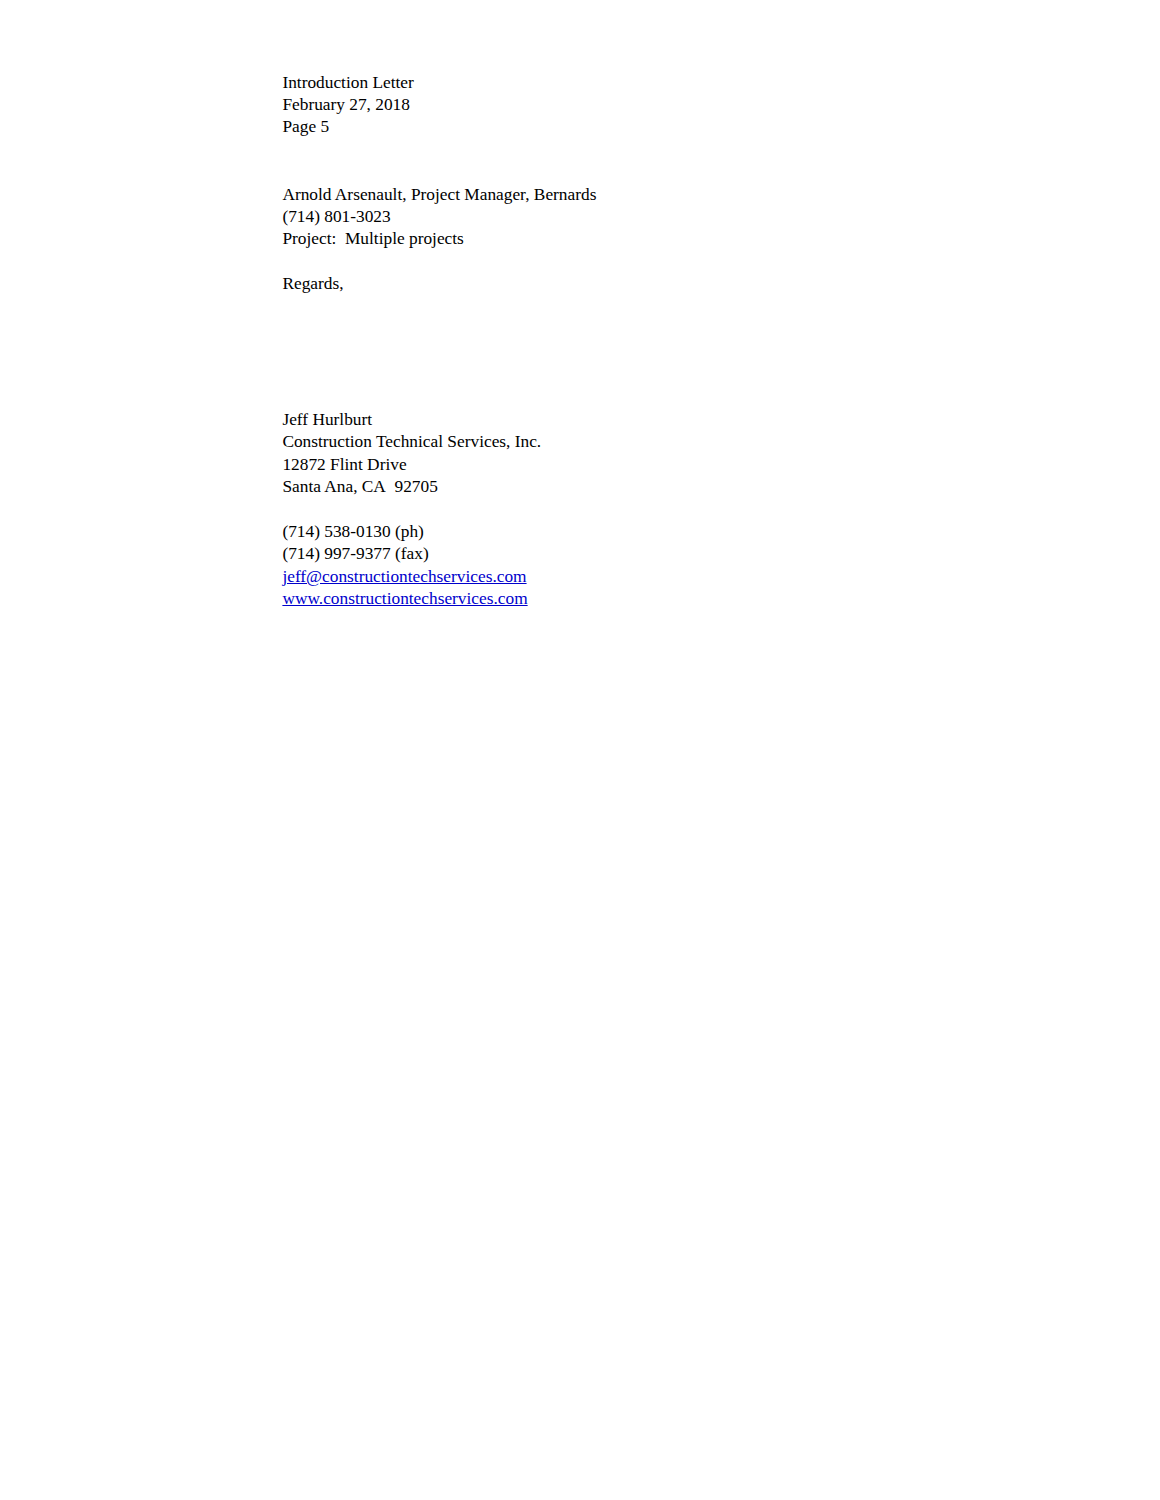Introduction Letter
February 27, 2018
Page 5
Arnold Arsenault, Project Manager, Bernards
(714) 801-3023
Project: Multiple projects
Regards,
Jeff Hurlburt
Construction Technical Services, Inc.
12872 Flint Drive
Santa Ana, CA 92705
(714) 538-0130 (ph)
(714) 997-9377 (fax)
jeff@constructiontechservices.com
www.constructiontechservices.com